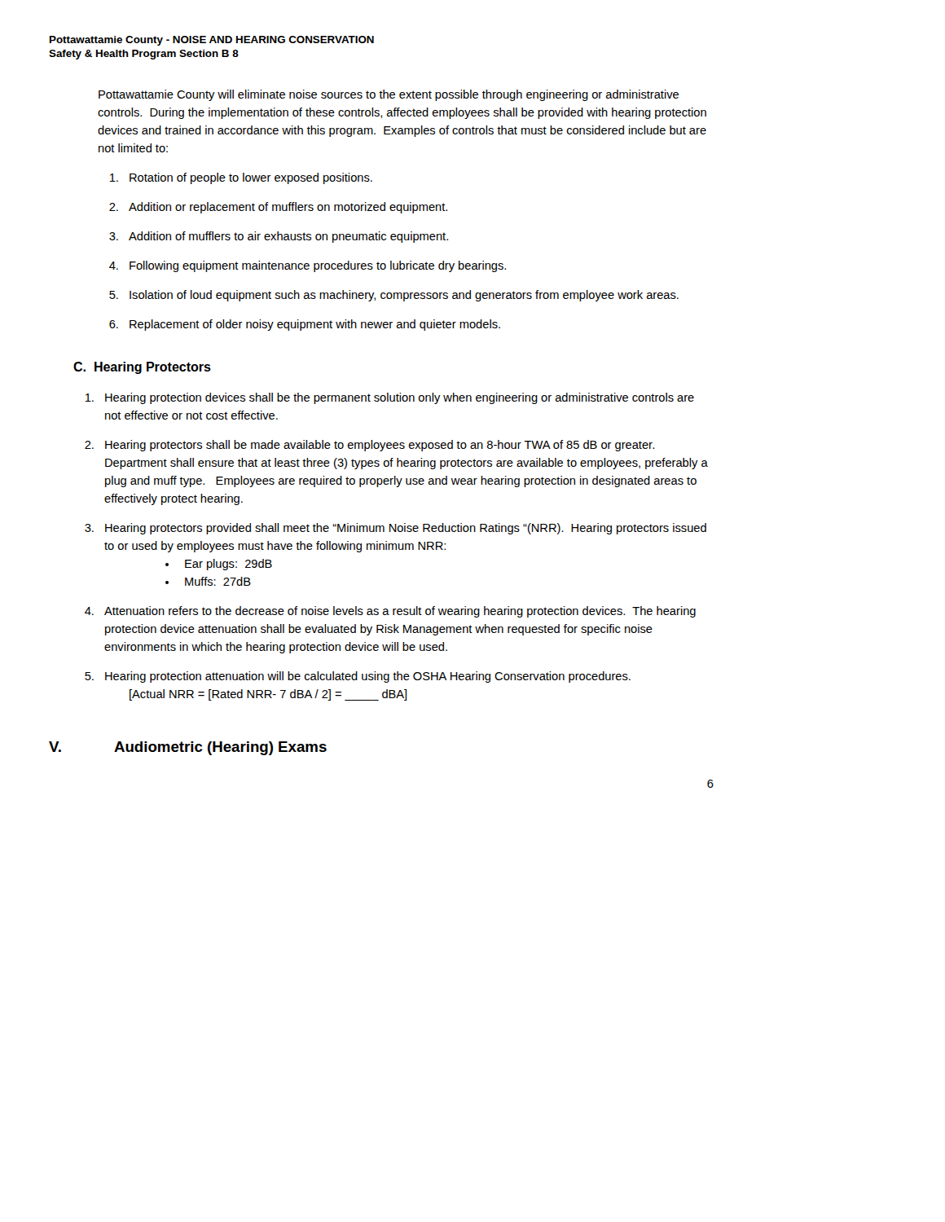Pottawattamie County - NOISE AND HEARING CONSERVATION
Safety & Health Program Section B 8
Pottawattamie County will eliminate noise sources to the extent possible through engineering or administrative controls. During the implementation of these controls, affected employees shall be provided with hearing protection devices and trained in accordance with this program. Examples of controls that must be considered include but are not limited to:
Rotation of people to lower exposed positions.
Addition or replacement of mufflers on motorized equipment.
Addition of mufflers to air exhausts on pneumatic equipment.
Following equipment maintenance procedures to lubricate dry bearings.
Isolation of loud equipment such as machinery, compressors and generators from employee work areas.
Replacement of older noisy equipment with newer and quieter models.
C. Hearing Protectors
Hearing protection devices shall be the permanent solution only when engineering or administrative controls are not effective or not cost effective.
Hearing protectors shall be made available to employees exposed to an 8-hour TWA of 85 dB or greater. Department shall ensure that at least three (3) types of hearing protectors are available to employees, preferably a plug and muff type. Employees are required to properly use and wear hearing protection in designated areas to effectively protect hearing.
Hearing protectors provided shall meet the “Minimum Noise Reduction Ratings “(NRR). Hearing protectors issued to or used by employees must have the following minimum NRR:
Ear plugs: 29dB
Muffs: 27dB
Attenuation refers to the decrease of noise levels as a result of wearing hearing protection devices. The hearing protection device attenuation shall be evaluated by Risk Management when requested for specific noise environments in which the hearing protection device will be used.
Hearing protection attenuation will be calculated using the OSHA Hearing Conservation procedures.
[Actual NRR = [Rated NRR- 7 dBA / 2] = _____ dBA]
V. Audiometric (Hearing) Exams
6